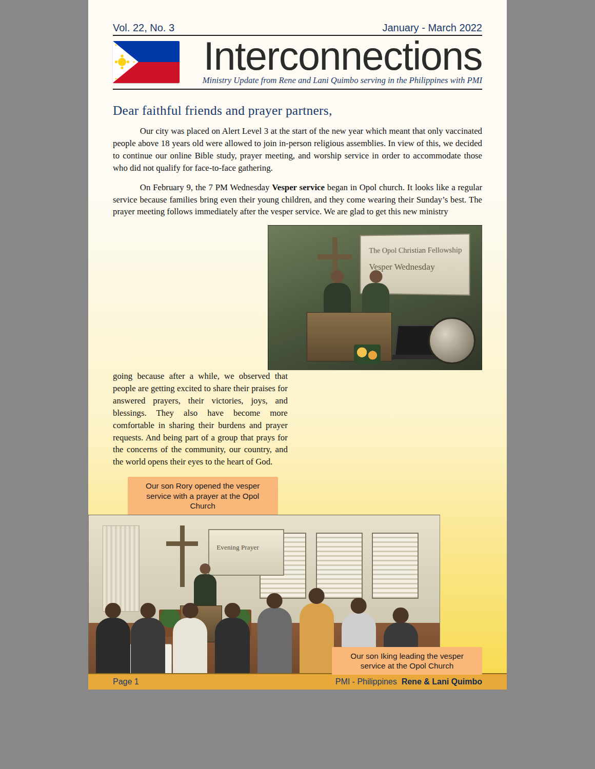Vol. 22, No. 3 January - March 2022
Interconnections
Ministry Update from Rene and Lani Quimbo serving in the Philippines with PMI
Dear faithful friends and prayer partners,
Our city was placed on Alert Level 3 at the start of the new year which meant that only vaccinated people above 18 years old were allowed to join in-person religious assemblies. In view of this, we decided to continue our online Bible study, prayer meeting, and worship service in order to accommodate those who did not qualify for face-to-face gathering.
On February 9, the 7 PM Wednesday Vesper service began in Opol church. It looks like a regular service because families bring even their young children, and they come wearing their Sunday’s best. The prayer meeting follows immediately after the vesper service. We are glad to get this new ministry
The Opol Christian Fellowship Vesper Wednesday
going because after a while, we observed that people are getting excited to share their praises for answered prayers, their victories, joys, and blessings. They also have become more comfortable in sharing their burdens and prayer requests. And being part of a group that prays for the concerns of the community, our country, and the world opens their eyes to the heart of God.
Our son Rory opened the vesper service with a prayer at the Opol Church
Evening Prayer
Our son Iking leading the vesper service at the Opol Church
Page 1 PMI - Philippines Rene & Lani Quimbo